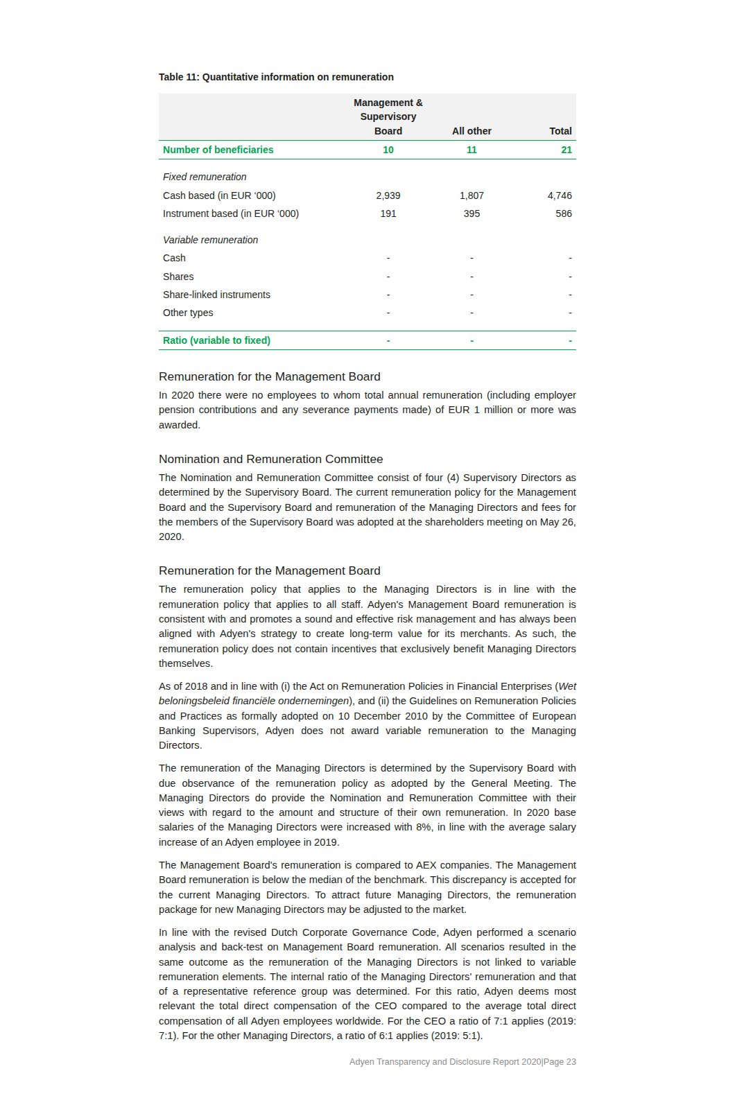Table 11: Quantitative information on remuneration
| | Management & Supervisory Board | All other | Total |
| --- | --- | --- | --- |
| Number of beneficiaries | 10 | 11 | 21 |
| Fixed remuneration |
| Cash based (in EUR ‘000) | 2,939 | 1,807 | 4,746 |
| Instrument based (in EUR ‘000) | 191 | 395 | 586 |
| Variable remuneration |
| Cash | - | - | - |
| Shares | - | - | - |
| Share-linked instruments | - | - | - |
| Other types | - | - | - |
| Ratio (variable to fixed) | - | - | - |
Remuneration for the Management Board
In 2020 there were no employees to whom total annual remuneration (including employer pension contributions and any severance payments made) of EUR 1 million or more was awarded.
Nomination and Remuneration Committee
The Nomination and Remuneration Committee consist of four (4) Supervisory Directors as determined by the Supervisory Board. The current remuneration policy for the Management Board and the Supervisory Board and remuneration of the Managing Directors and fees for the members of the Supervisory Board was adopted at the shareholders meeting on May 26, 2020.
Remuneration for the Management Board
The remuneration policy that applies to the Managing Directors is in line with the remuneration policy that applies to all staff. Adyen's Management Board remuneration is consistent with and promotes a sound and effective risk management and has always been aligned with Adyen's strategy to create long-term value for its merchants. As such, the remuneration policy does not contain incentives that exclusively benefit Managing Directors themselves.
As of 2018 and in line with (i) the Act on Remuneration Policies in Financial Enterprises (Wet beloningsbeleid financiële ondernemingen), and (ii) the Guidelines on Remuneration Policies and Practices as formally adopted on 10 December 2010 by the Committee of European Banking Supervisors, Adyen does not award variable remuneration to the Managing Directors.
The remuneration of the Managing Directors is determined by the Supervisory Board with due observance of the remuneration policy as adopted by the General Meeting. The Managing Directors do provide the Nomination and Remuneration Committee with their views with regard to the amount and structure of their own remuneration. In 2020 base salaries of the Managing Directors were increased with 8%, in line with the average salary increase of an Adyen employee in 2019.
The Management Board's remuneration is compared to AEX companies. The Management Board remuneration is below the median of the benchmark. This discrepancy is accepted for the current Managing Directors. To attract future Managing Directors, the remuneration package for new Managing Directors may be adjusted to the market.
In line with the revised Dutch Corporate Governance Code, Adyen performed a scenario analysis and back-test on Management Board remuneration. All scenarios resulted in the same outcome as the remuneration of the Managing Directors is not linked to variable remuneration elements. The internal ratio of the Managing Directors' remuneration and that of a representative reference group was determined. For this ratio, Adyen deems most relevant the total direct compensation of the CEO compared to the average total direct compensation of all Adyen employees worldwide. For the CEO a ratio of 7:1 applies (2019: 7:1). For the other Managing Directors, a ratio of 6:1 applies (2019: 5:1).
Adyen Transparency and Disclosure Report 2020|Page 23